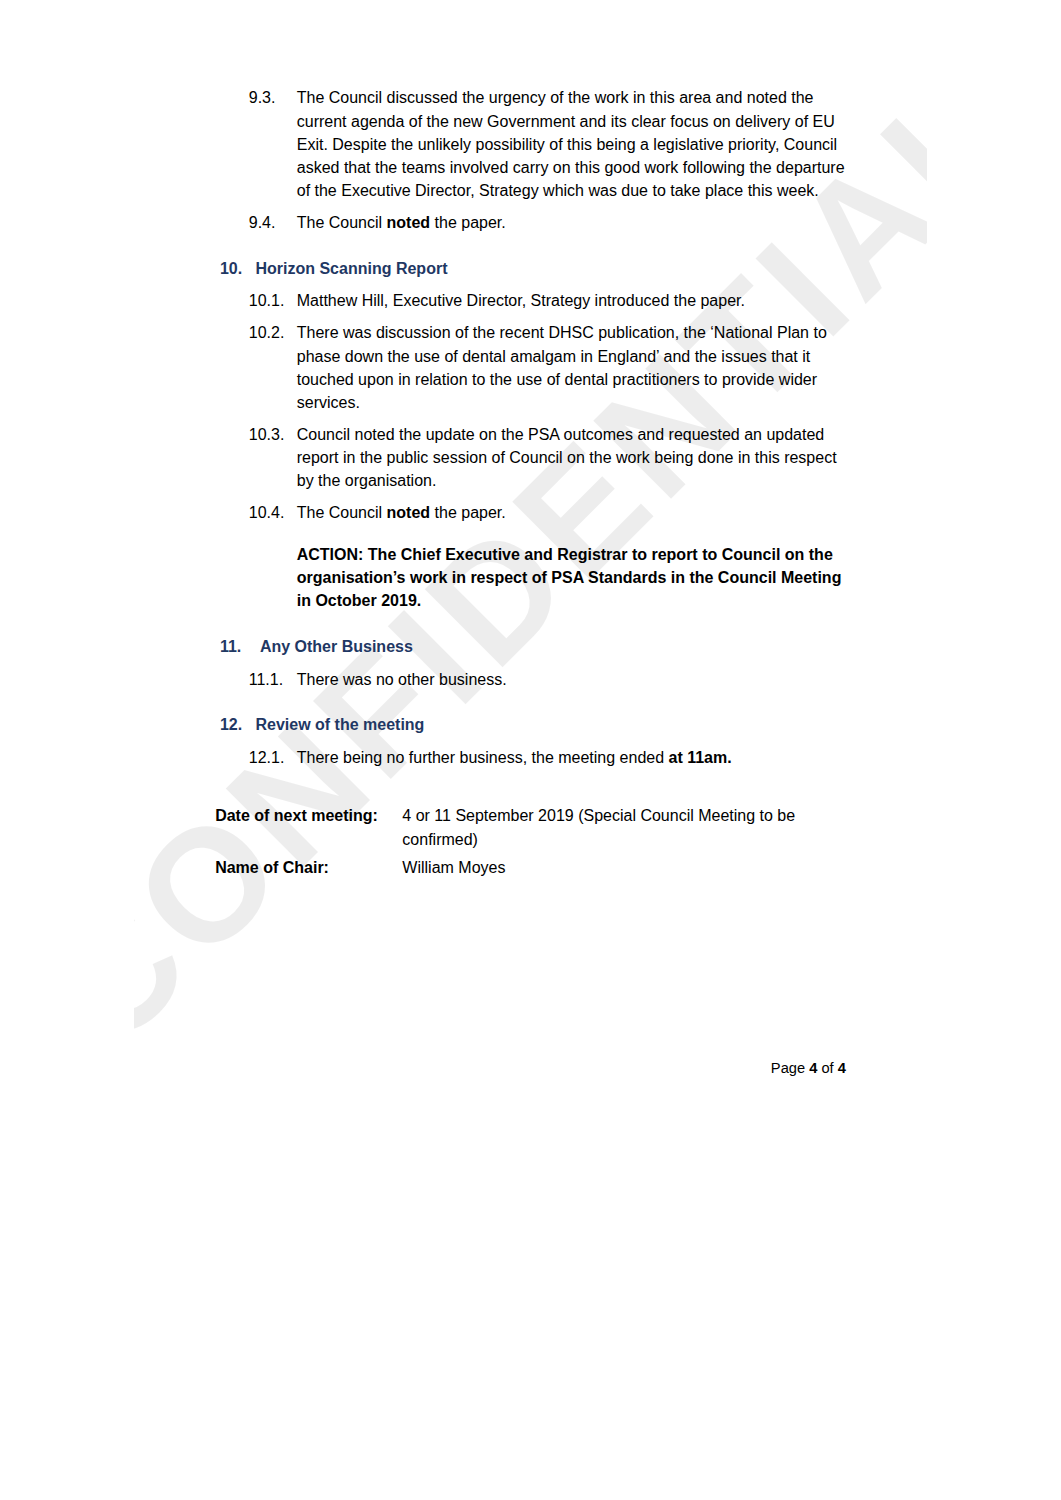CONFIDENTIAL
9.3.
The Council discussed the urgency of the work in this area and noted the current agenda of the new Government and its clear focus on delivery of EU Exit. Despite the unlikely possibility of this being a legislative priority, Council asked that the teams involved carry on this good work following the departure of the Executive Director, Strategy which was due to take place this week.
9.4.
The Council noted the paper.
10. Horizon Scanning Report
10.1.
Matthew Hill, Executive Director, Strategy introduced the paper.
10.2.
There was discussion of the recent DHSC publication, the ‘National Plan to phase down the use of dental amalgam in England’ and the issues that it touched upon in relation to the use of dental practitioners to provide wider services.
10.3.
Council noted the update on the PSA outcomes and requested an updated report in the public session of Council on the work being done in this respect by the organisation.
10.4.
The Council noted the paper.
ACTION: The Chief Executive and Registrar to report to Council on the organisation’s work in respect of PSA Standards in the Council Meeting in October 2019.
11. Any Other Business
11.1.
There was no other business.
12. Review of the meeting
12.1.
There being no further business, the meeting ended at 11am.
Date of next meeting:
4 or 11 September 2019 (Special Council Meeting to be confirmed)
Name of Chair:
William Moyes
Page 4 of 4